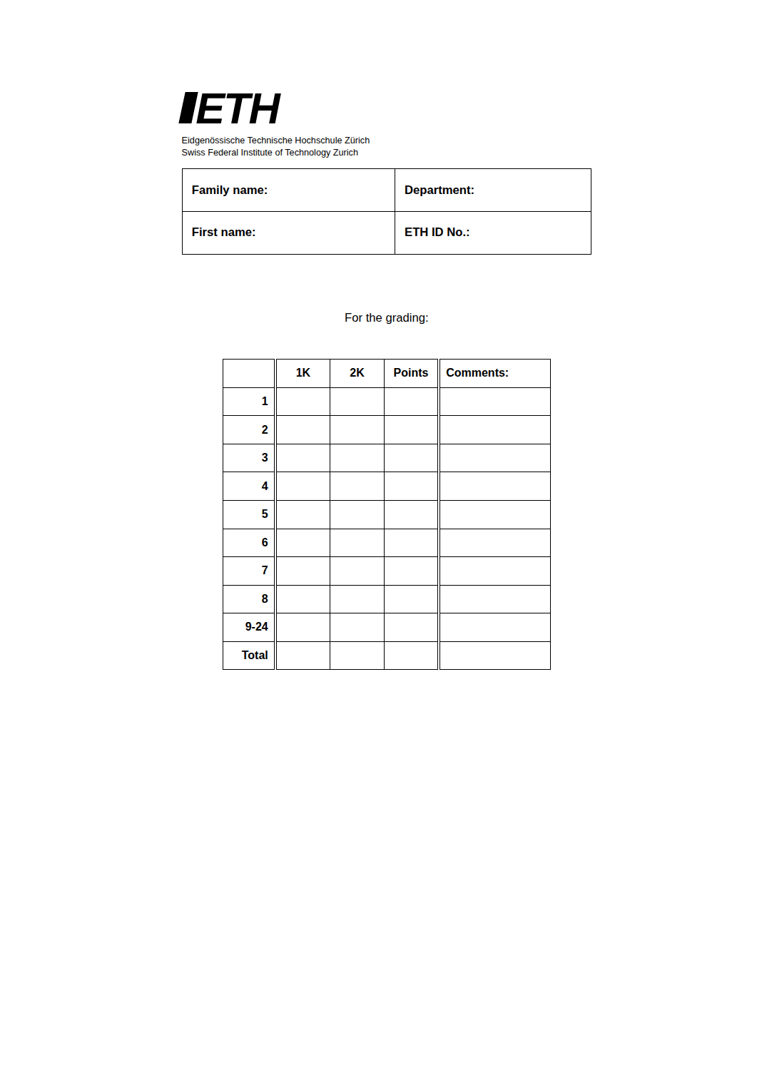ETH
Eidgenössische Technische Hochschule Zürich
Swiss Federal Institute of Technology Zurich
| Family name: | Department: |
| First name: | ETH ID No.: |
For the grading:
| | 1K | 2K | Points | Comments: |
| --- | --- | --- | --- | --- |
| 1 | | | | |
| 2 | | | | |
| 3 | | | | |
| 4 | | | | |
| 5 | | | | |
| 6 | | | | |
| 7 | | | | |
| 8 | | | | |
| 9-24 | | | | |
| Total | | | | |